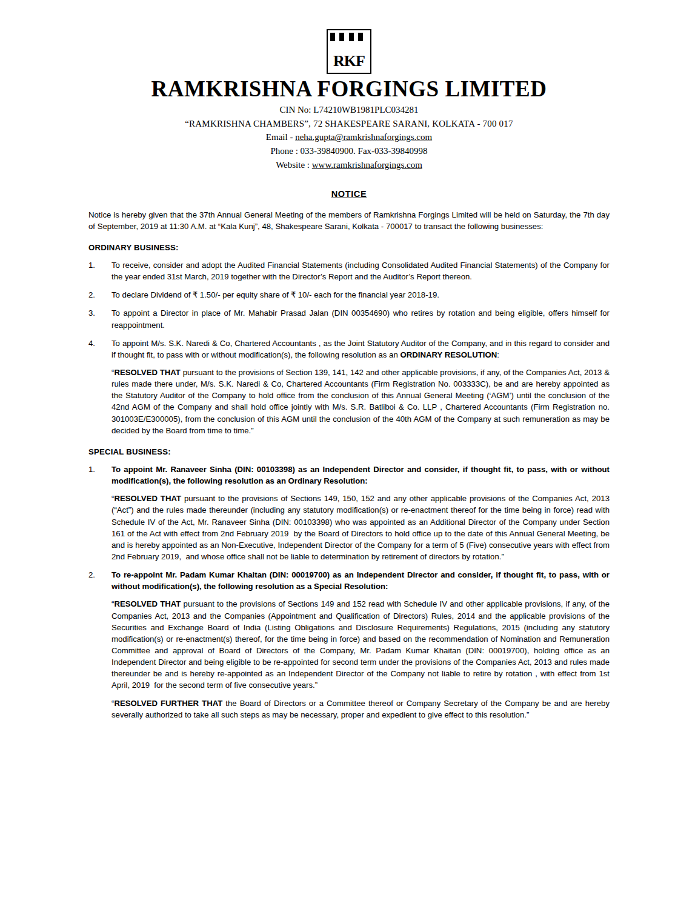RAMKRISHNA FORGINGS LIMITED
CIN No: L74210WB1981PLC034281
“RAMKRISHNA CHAMBERS”, 72 SHAKESPEARE SARANI, KOLKATA - 700 017
Email - neha.gupta@ramkrishnaforgings.com
Phone : 033-39840900. Fax-033-39840998
Website : www.ramkrishnaforgings.com
NOTICE
Notice is hereby given that the 37th Annual General Meeting of the members of Ramkrishna Forgings Limited will be held on Saturday, the 7th day of September, 2019 at 11:30 A.M. at “Kala Kunj”, 48, Shakespeare Sarani, Kolkata - 700017 to transact the following businesses:
ORDINARY BUSINESS:
To receive, consider and adopt the Audited Financial Statements (including Consolidated Audited Financial Statements) of the Company for the year ended 31st March, 2019 together with the Director’s Report and the Auditor’s Report thereon.
To declare Dividend of ₹ 1.50/- per equity share of ₹ 10/- each for the financial year 2018-19.
To appoint a Director in place of Mr. Mahabir Prasad Jalan (DIN 00354690) who retires by rotation and being eligible, offers himself for reappointment.
To appoint M/s. S.K. Naredi & Co, Chartered Accountants , as the Joint Statutory Auditor of the Company, and in this regard to consider and if thought fit, to pass with or without modification(s), the following resolution as an ORDINARY RESOLUTION:
“RESOLVED THAT pursuant to the provisions of Section 139, 141, 142 and other applicable provisions, if any, of the Companies Act, 2013 & rules made there under, M/s. S.K. Naredi & Co, Chartered Accountants (Firm Registration No. 003333C), be and are hereby appointed as the Statutory Auditor of the Company to hold office from the conclusion of this Annual General Meeting (‘AGM’) until the conclusion of the 42nd AGM of the Company and shall hold office jointly with M/s. S.R. Batliboi & Co. LLP , Chartered Accountants (Firm Registration no. 301003E/E300005), from the conclusion of this AGM until the conclusion of the 40th AGM of the Company at such remuneration as may be decided by the Board from time to time.”
SPECIAL BUSINESS:
To appoint Mr. Ranaveer Sinha (DIN: 00103398) as an Independent Director and consider, if thought fit, to pass, with or without modification(s), the following resolution as an Ordinary Resolution:
“RESOLVED THAT pursuant to the provisions of Sections 149, 150, 152 and any other applicable provisions of the Companies Act, 2013 (“Act”) and the rules made thereunder (including any statutory modification(s) or re-enactment thereof for the time being in force) read with Schedule IV of the Act, Mr. Ranaveer Sinha (DIN: 00103398) who was appointed as an Additional Director of the Company under Section 161 of the Act with effect from 2nd February 2019 by the Board of Directors to hold office up to the date of this Annual General Meeting, be and is hereby appointed as an Non-Executive, Independent Director of the Company for a term of 5 (Five) consecutive years with effect from 2nd February 2019, and whose office shall not be liable to determination by retirement of directors by rotation.”
To re-appoint Mr. Padam Kumar Khaitan (DIN: 00019700) as an Independent Director and consider, if thought fit, to pass, with or without modification(s), the following resolution as a Special Resolution:
“RESOLVED THAT pursuant to the provisions of Sections 149 and 152 read with Schedule IV and other applicable provisions, if any, of the Companies Act, 2013 and the Companies (Appointment and Qualification of Directors) Rules, 2014 and the applicable provisions of the Securities and Exchange Board of India (Listing Obligations and Disclosure Requirements) Regulations, 2015 (including any statutory modification(s) or re-enactment(s) thereof, for the time being in force) and based on the recommendation of Nomination and Remuneration Committee and approval of Board of Directors of the Company, Mr. Padam Kumar Khaitan (DIN: 00019700), holding office as an Independent Director and being eligible to be re-appointed for second term under the provisions of the Companies Act, 2013 and rules made thereunder be and is hereby re-appointed as an Independent Director of the Company not liable to retire by rotation , with effect from 1st April, 2019 for the second term of five consecutive years.”
“RESOLVED FURTHER THAT the Board of Directors or a Committee thereof or Company Secretary of the Company be and are hereby severally authorized to take all such steps as may be necessary, proper and expedient to give effect to this resolution.”